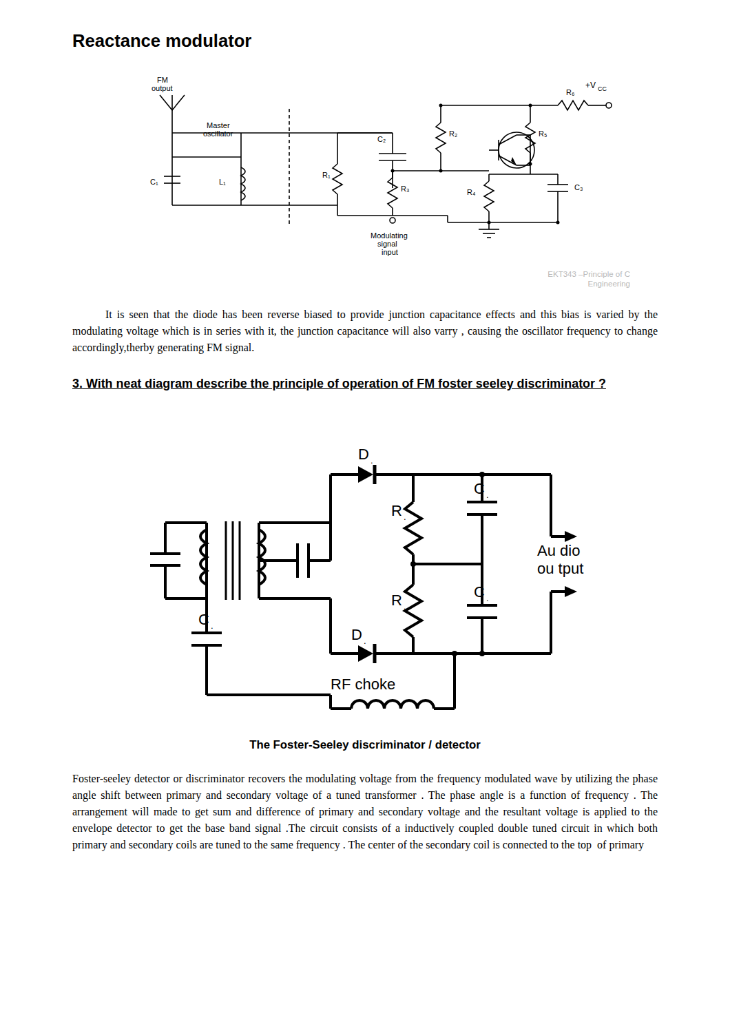Reactance modulator
FM output Master oscillator C₁ L₁ R₁ C₂ R₃ Modulating signal input R₂ R₅ R₆ +V CC R₄ C₃
EKT343 –Principle of C
Engineering
It is seen that the diode has been reverse biased to provide junction capacitance effects and this bias is varied by the modulating voltage which is in series with it, the junction capacitance will also varry , causing the oscillator frequency to change accordingly,therby generating FM signal.
3. With neat diagram describe the principle of operation of FM foster seeley discriminator ?
D . D . C . RF choke R . R . C . C . Au dio ou tput
The Foster-Seeley discriminator / detector
Foster-seeley detector or discriminator recovers the modulating voltage from the frequency modulated wave by utilizing the phase angle shift between primary and secondary voltage of a tuned transformer . The phase angle is a function of frequency . The arrangement will made to get sum and difference of primary and secondary voltage and the resultant voltage is applied to the envelope detector to get the base band signal .The circuit consists of a inductively coupled double tuned circuit in which both primary and secondary coils are tuned to the same frequency . The center of the secondary coil is connected to the top of primary